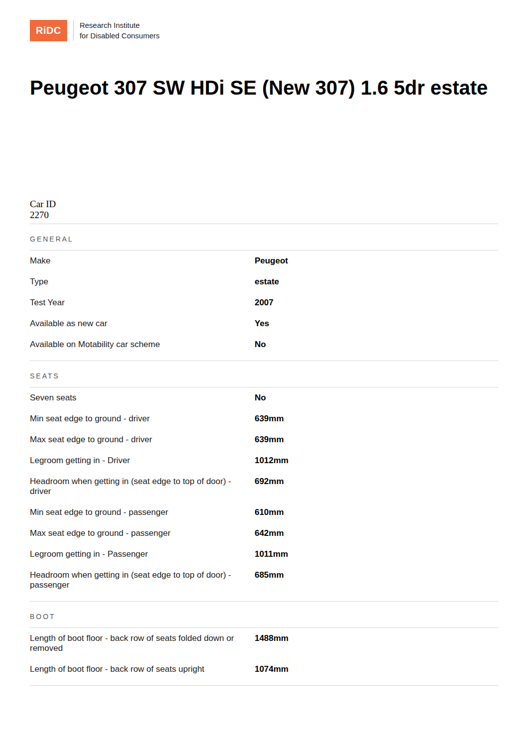RiDC
Research Institute
for Disabled Consumers
Peugeot 307 SW HDi SE (New 307) 1.6 5dr estate
Car ID
2270
GENERAL
| Make | Peugeot |
| Type | estate |
| Test Year | 2007 |
| Available as new car | Yes |
| Available on Motability car scheme | No |
SEATS
| Seven seats | No |
| Min seat edge to ground - driver | 639mm |
| Max seat edge to ground - driver | 639mm |
| Legroom getting in - Driver | 1012mm |
| Headroom when getting in (seat edge to top of door) - driver | 692mm |
| Min seat edge to ground - passenger | 610mm |
| Max seat edge to ground - passenger | 642mm |
| Legroom getting in - Passenger | 1011mm |
| Headroom when getting in (seat edge to top of door) - passenger | 685mm |
BOOT
| Length of boot floor - back row of seats folded down or removed | 1488mm |
| Length of boot floor - back row of seats upright | 1074mm |